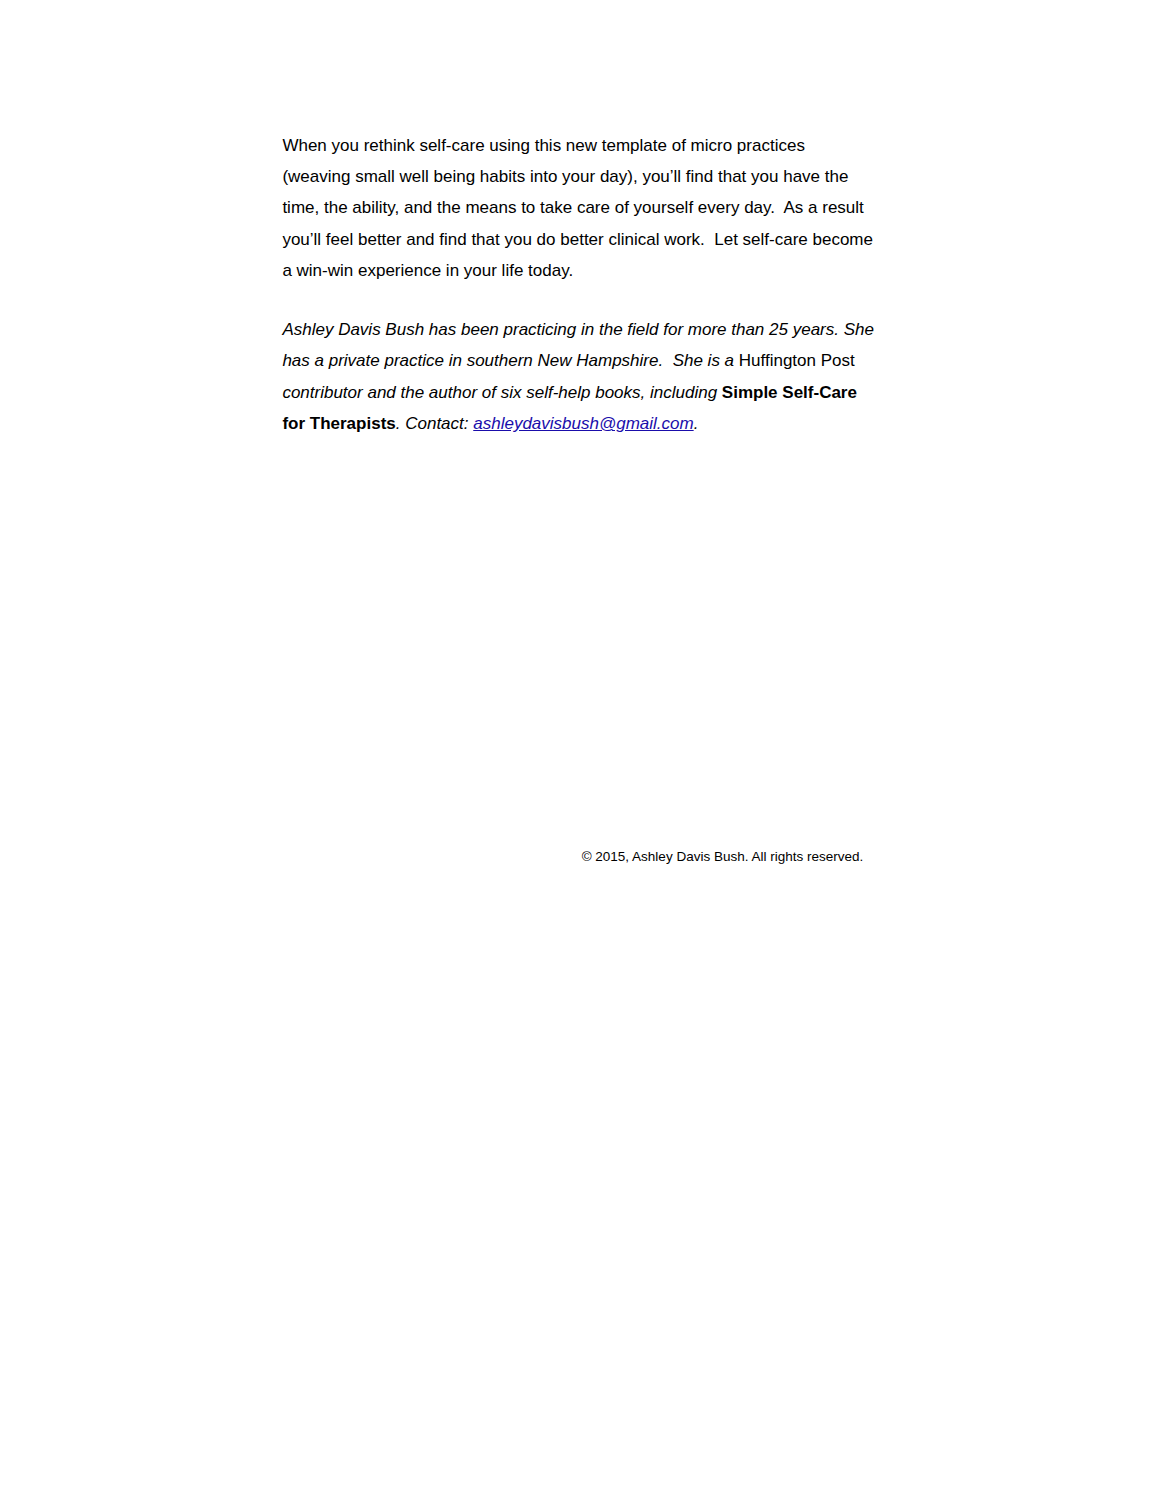When you rethink self-care using this new template of micro practices (weaving small well being habits into your day), you’ll find that you have the time, the ability, and the means to take care of yourself every day. As a result you’ll feel better and find that you do better clinical work. Let self-care become a win-win experience in your life today.
Ashley Davis Bush has been practicing in the field for more than 25 years. She has a private practice in southern New Hampshire. She is a Huffington Post contributor and the author of six self-help books, including Simple Self-Care for Therapists. Contact: ashleydavisbush@gmail.com.
© 2015, Ashley Davis Bush. All rights reserved.